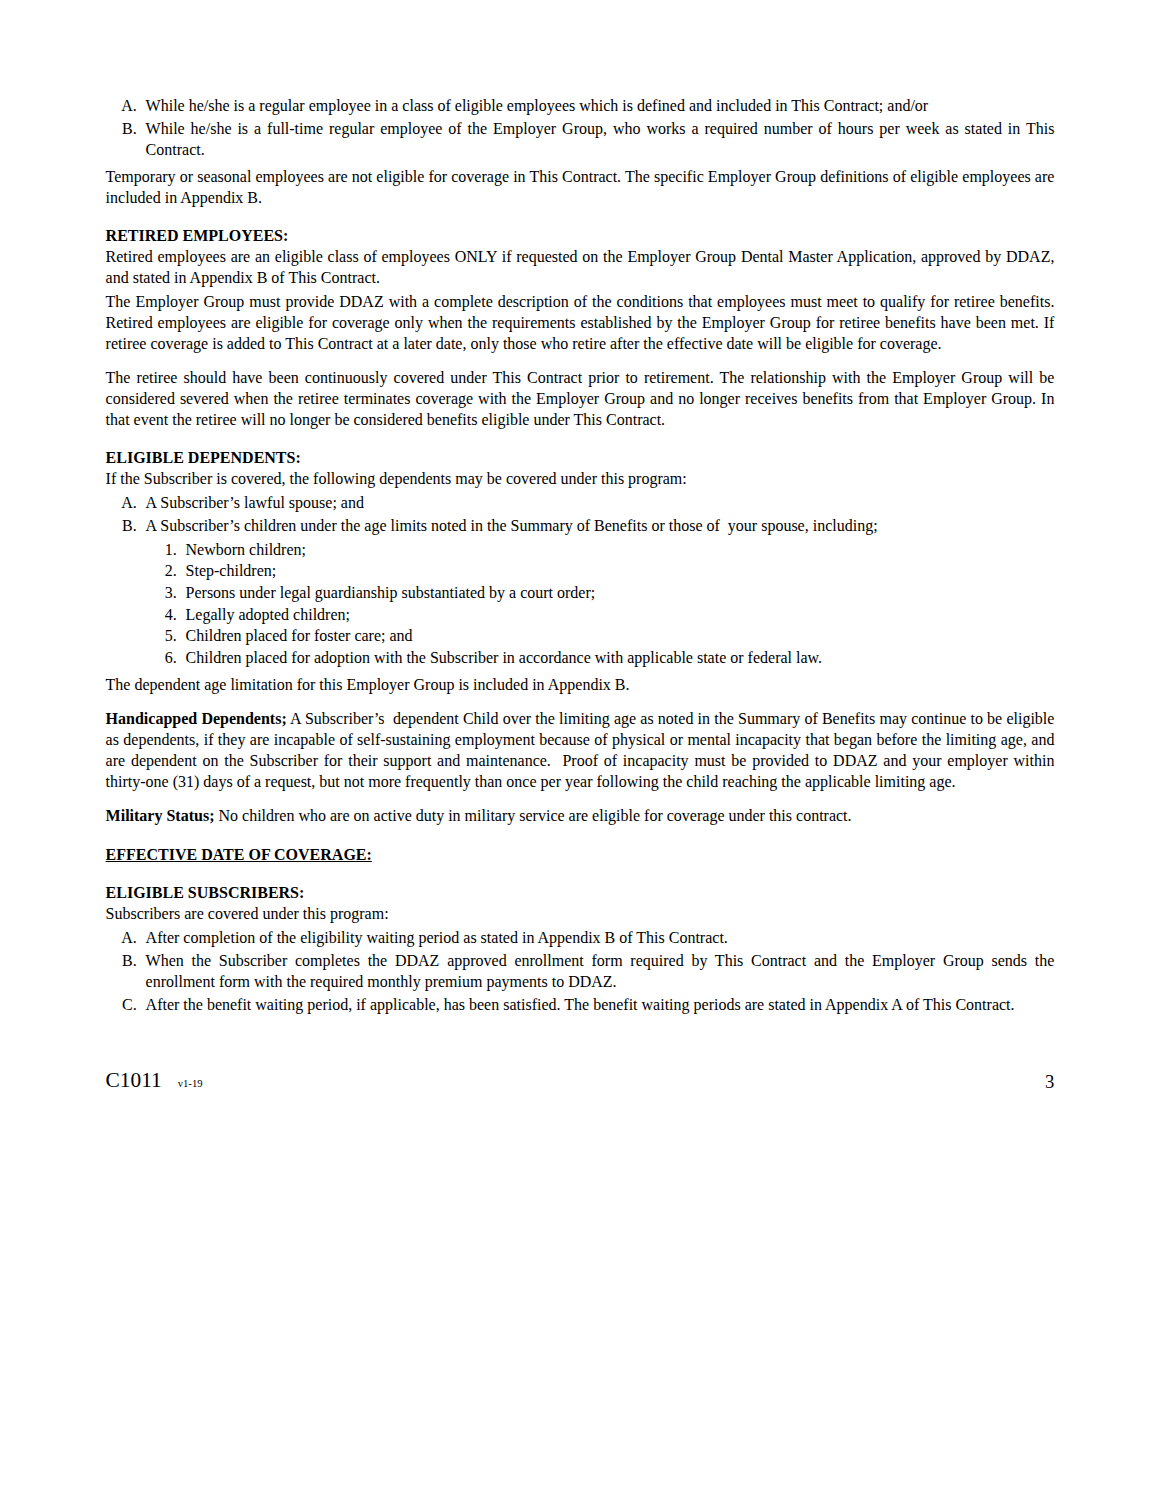While he/she is a regular employee in a class of eligible employees which is defined and included in This Contract; and/or
While he/she is a full-time regular employee of the Employer Group, who works a required number of hours per week as stated in This Contract.
Temporary or seasonal employees are not eligible for coverage in This Contract. The specific Employer Group definitions of eligible employees are included in Appendix B.
Retired Employees:
Retired employees are an eligible class of employees ONLY if requested on the Employer Group Dental Master Application, approved by DDAZ, and stated in Appendix B of This Contract.
The Employer Group must provide DDAZ with a complete description of the conditions that employees must meet to qualify for retiree benefits. Retired employees are eligible for coverage only when the requirements established by the Employer Group for retiree benefits have been met. If retiree coverage is added to This Contract at a later date, only those who retire after the effective date will be eligible for coverage.
The retiree should have been continuously covered under This Contract prior to retirement. The relationship with the Employer Group will be considered severed when the retiree terminates coverage with the Employer Group and no longer receives benefits from that Employer Group. In that event the retiree will no longer be considered benefits eligible under This Contract.
Eligible Dependents:
If the Subscriber is covered, the following dependents may be covered under this program:
A Subscriber’s lawful spouse; and
A Subscriber’s children under the age limits noted in the Summary of Benefits or those of your spouse, including;
Newborn children;
Step-children;
Persons under legal guardianship substantiated by a court order;
Legally adopted children;
Children placed for foster care; and
Children placed for adoption with the Subscriber in accordance with applicable state or federal law.
The dependent age limitation for this Employer Group is included in Appendix B.
Handicapped Dependents; A Subscriber’s dependent Child over the limiting age as noted in the Summary of Benefits may continue to be eligible as dependents, if they are incapable of self-sustaining employment because of physical or mental incapacity that began before the limiting age, and are dependent on the Subscriber for their support and maintenance. Proof of incapacity must be provided to DDAZ and your employer within thirty-one (31) days of a request, but not more frequently than once per year following the child reaching the applicable limiting age.
Military Status; No children who are on active duty in military service are eligible for coverage under this contract.
Effective Date of Coverage:
Eligible Subscribers:
Subscribers are covered under this program:
After completion of the eligibility waiting period as stated in Appendix B of This Contract.
When the Subscriber completes the DDAZ approved enrollment form required by This Contract and the Employer Group sends the enrollment form with the required monthly premium payments to DDAZ.
After the benefit waiting period, if applicable, has been satisfied. The benefit waiting periods are stated in Appendix A of This Contract.
C1011 v1-19
3